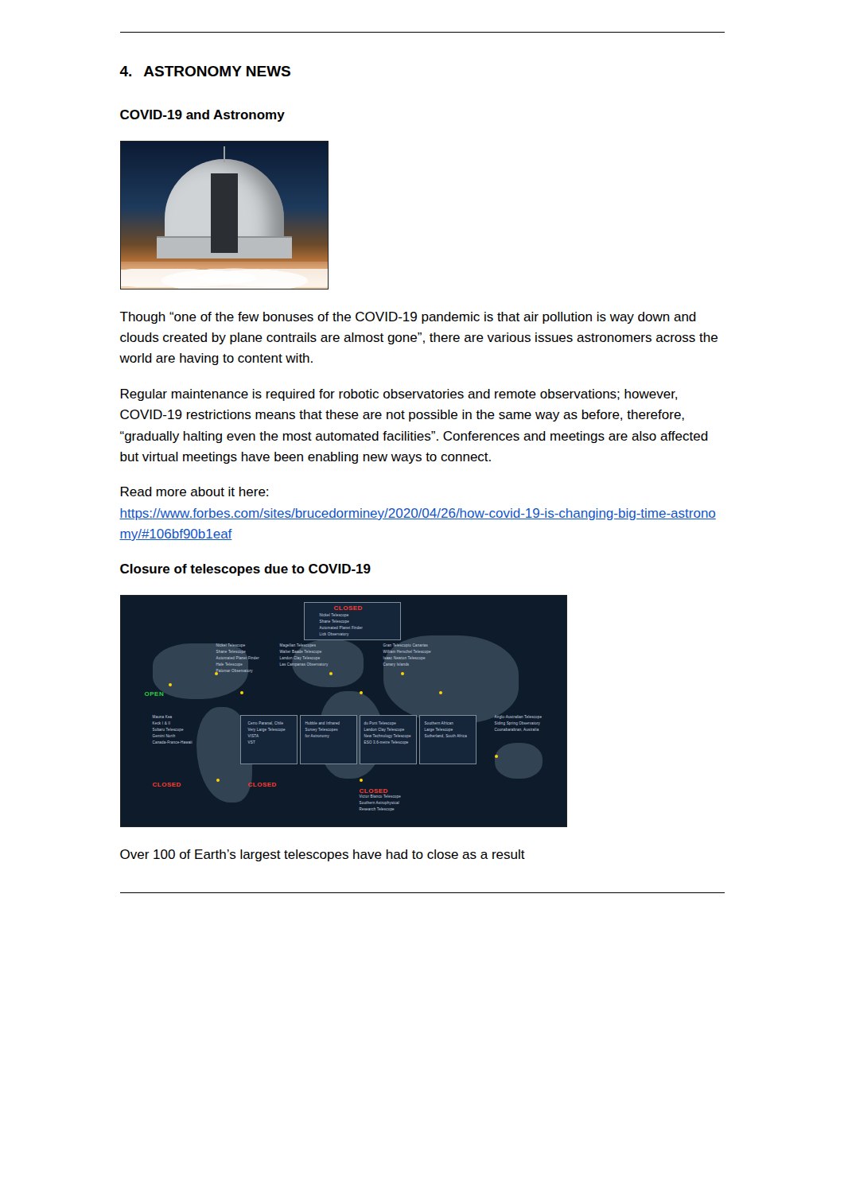4. ASTRONOMY NEWS
COVID-19 and Astronomy
Though “one of the few bonuses of the COVID-19 pandemic is that air pollution is way down and clouds created by plane contrails are almost gone”, there are various issues astronomers across the world are having to content with.
Regular maintenance is required for robotic observatories and remote observations; however, COVID-19 restrictions means that these are not possible in the same way as before, therefore, “gradually halting even the most automated facilities”. Conferences and meetings are also affected but virtual meetings have been enabling new ways to connect.
Read more about it here:
https://www.forbes.com/sites/brucedorminey/2020/04/26/how-covid-19-is-changing-big-time-astronomy/#106bf90b1eaf
Closure of telescopes due to COVID-19
CLOSED OPEN CLOSED CLOSED CLOSED Nickel Telescope Shane Telescope Automated Planet Finder Lick Observatory Nickel Telescope Shane Telescope Automated Planet Finder Hale Telescope Palomar Observatory Magellan Telescopes Walter Baade Telescope Landon Clay Telescope Las Campanas Observatory Gran Telescopio Canarias William Herschel Telescope Isaac Newton Telescope Canary Islands Mauna Kea Keck I & II Subaru Telescope Gemini North Canada-France-Hawaii Cerro Paranal, Chile Very Large Telescope VISTA VST Hubble and Infrared Survey Telescopes for Astronomy du Pont Telescope Landon Clay Telescope New Technology Telescope ESO 3.6-metre Telescope Southern African Large Telescope Sutherland, South Africa Anglo-Australian Telescope Siding Spring Observatory Coonabarabran, Australia Victor Blanco Telescope Southern Astrophysical Research Telescope
Over 100 of Earth’s largest telescopes have had to close as a result